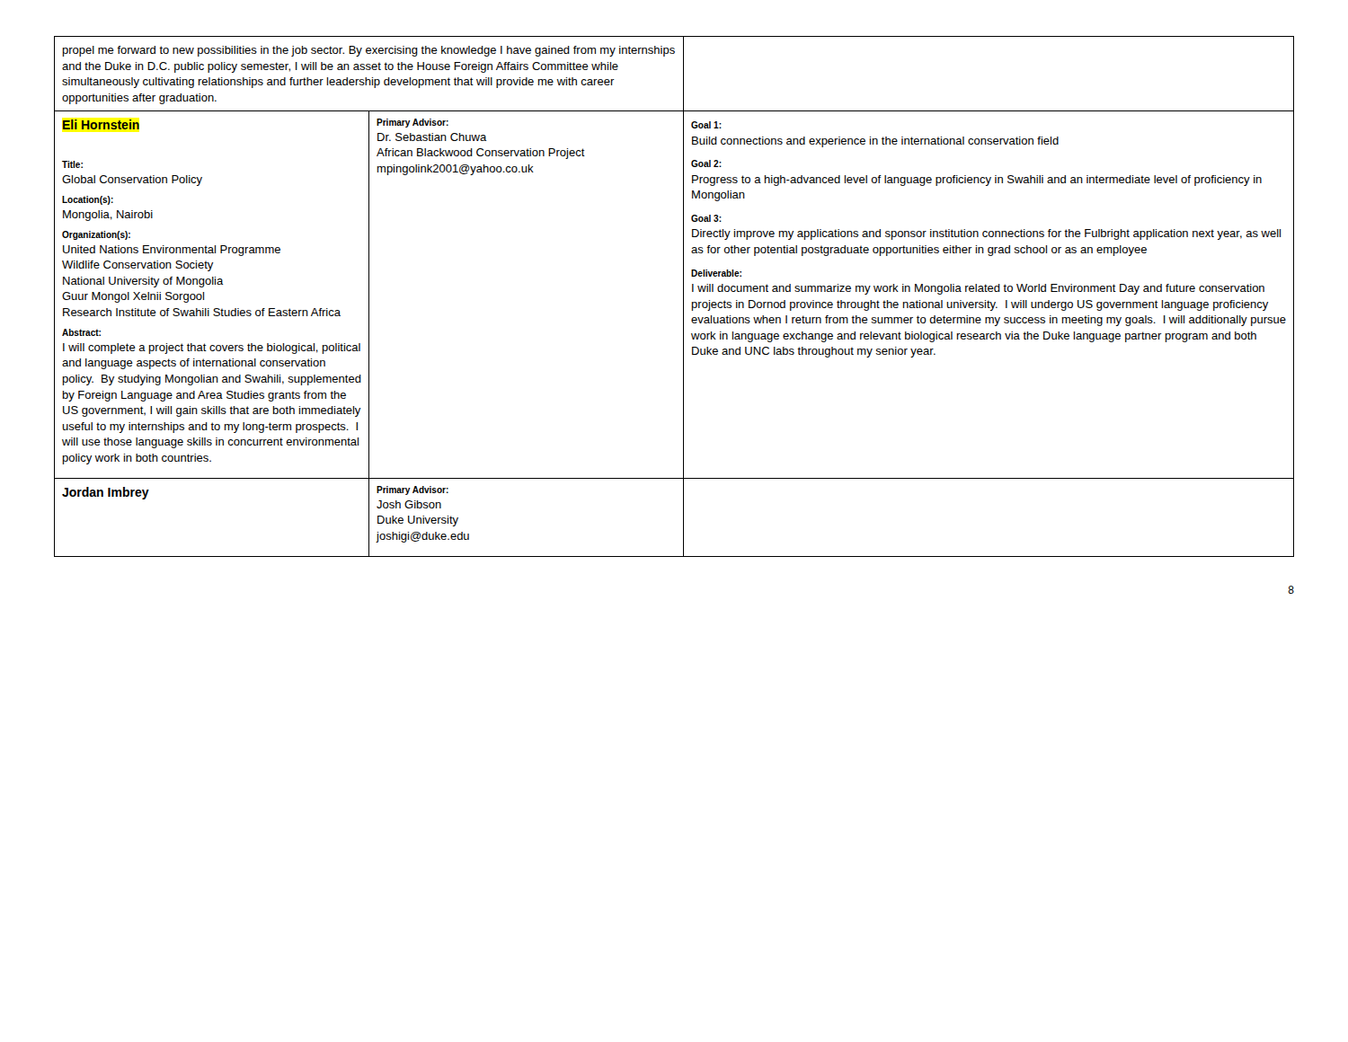| propel me forward to new possibilities in the job sector. By exercising the knowledge I have gained from my internships and the Duke in D.C. public policy semester, I will be an asset to the House Foreign Affairs Committee while simultaneously cultivating relationships and further leadership development that will provide me with career opportunities after graduation. | |
| Eli Hornstein Title: Global Conservation Policy Location(s): Mongolia, Nairobi Organization(s): United Nations Environmental Programme Wildlife Conservation Society National University of Mongolia Guur Mongol Xelnii Sorgool Research Institute of Swahili Studies of Eastern Africa Abstract: I will complete a project that covers the biological, political and language aspects of international conservation policy. By studying Mongolian and Swahili, supplemented by Foreign Language and Area Studies grants from the US government, I will gain skills that are both immediately useful to my internships and to my long-term prospects. I will use those language skills in concurrent environmental policy work in both countries. | Primary Advisor: Dr. Sebastian Chuwa African Blackwood Conservation Project mpingolink2001@yahoo.co.uk | Goal 1: Build connections and experience in the international conservation field Goal 2: Progress to a high-advanced level of language proficiency in Swahili and an intermediate level of proficiency in Mongolian Goal 3: Directly improve my applications and sponsor institution connections for the Fulbright application next year, as well as for other potential postgraduate opportunities either in grad school or as an employee Deliverable: I will document and summarize my work in Mongolia related to World Environment Day and future conservation projects in Dornod province throught the national university. I will undergo US government language proficiency evaluations when I return from the summer to determine my success in meeting my goals. I will additionally pursue work in language exchange and relevant biological research via the Duke language partner program and both Duke and UNC labs throughout my senior year. |
| Jordan Imbrey | Primary Advisor: Josh Gibson Duke University joshigi@duke.edu | |
8